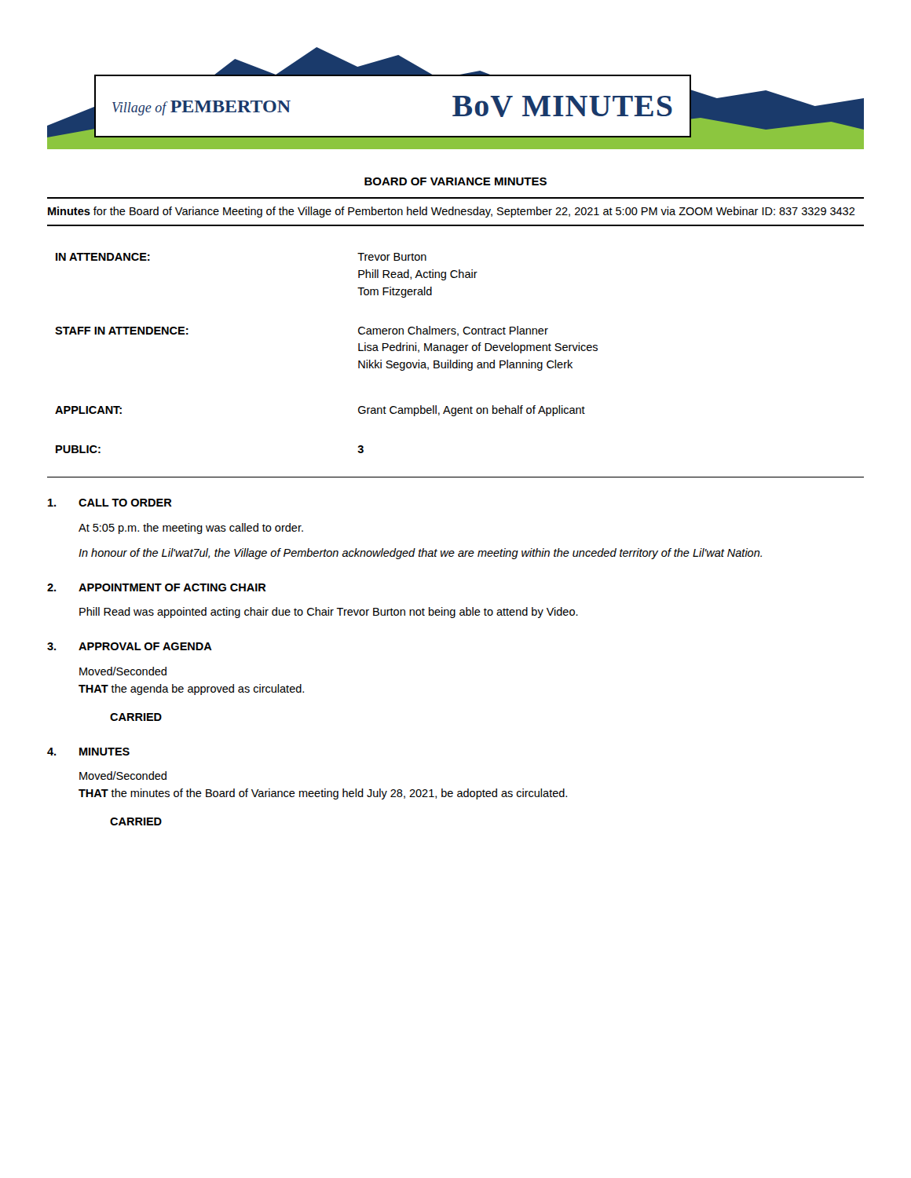Village of PEMBERTON
BoV MINUTES
BOARD OF VARIANCE MINUTES
Minutes for the Board of Variance Meeting of the Village of Pemberton held Wednesday, September 22, 2021 at 5:00 PM via ZOOM Webinar ID: 837 3329 3432
| IN ATTENDANCE: | Trevor Burton Phill Read, Acting Chair Tom Fitzgerald |
| STAFF IN ATTENDENCE: | Cameron Chalmers, Contract Planner Lisa Pedrini, Manager of Development Services Nikki Segovia, Building and Planning Clerk |
| APPLICANT: | Grant Campbell, Agent on behalf of Applicant |
| PUBLIC: | 3 |
CALL TO ORDER
At 5:05 p.m. the meeting was called to order.
In honour of the Lil'wat7ul, the Village of Pemberton acknowledged that we are meeting within the unceded territory of the Lil'wat Nation.
APPOINTMENT OF ACTING CHAIR
Phill Read was appointed acting chair due to Chair Trevor Burton not being able to attend by Video.
APPROVAL OF AGENDA
Moved/Seconded
THAT the agenda be approved as circulated.
CARRIED
MINUTES
Moved/Seconded
THAT the minutes of the Board of Variance meeting held July 28, 2021, be adopted as circulated.
CARRIED